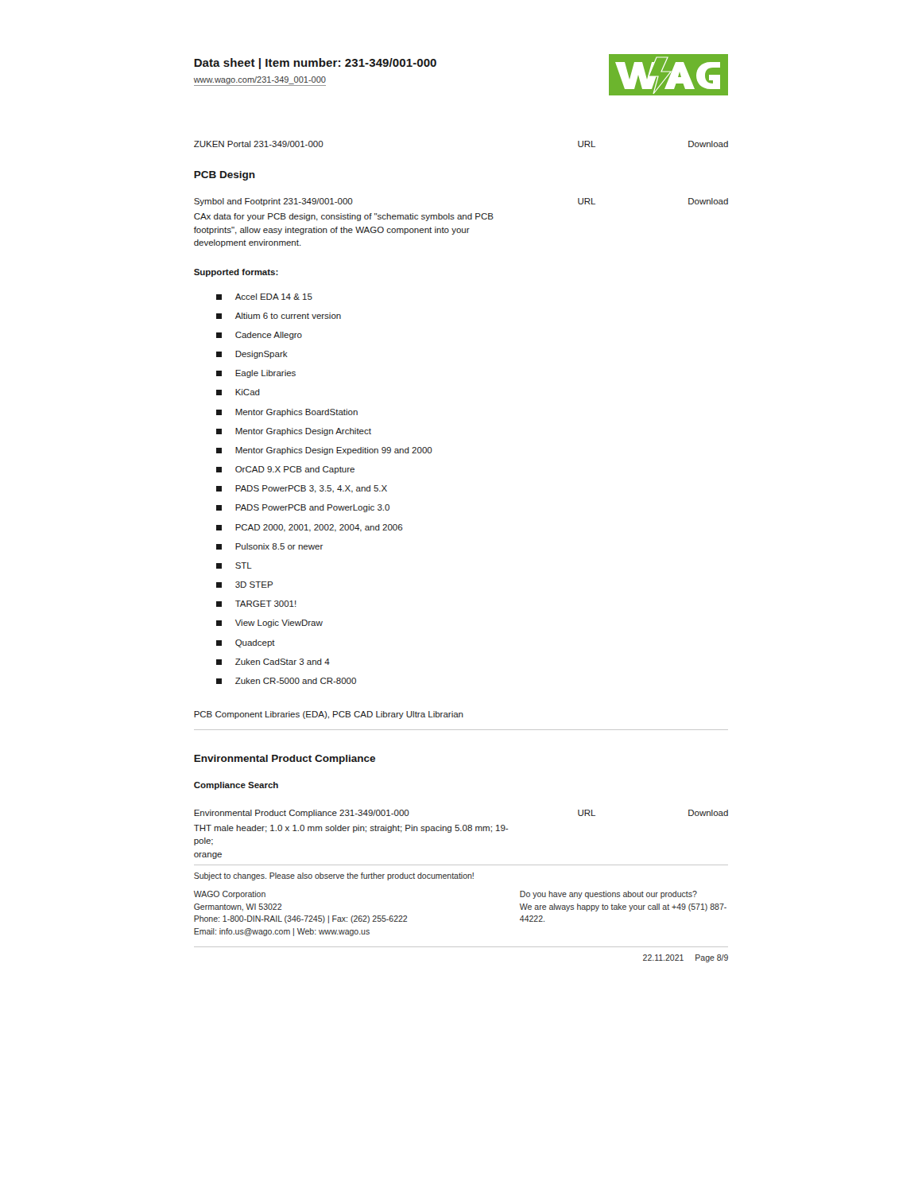Data sheet | Item number: 231-349/001-000
www.wago.com/231-349_001-000
ZUKEN Portal 231-349/001-000
URL Download
PCB Design
Symbol and Footprint 231-349/001-000
URL Download
CAx data for your PCB design, consisting of "schematic symbols and PCB footprints", allow easy integration of the WAGO component into your development environment.
Supported formats:
Accel EDA 14 & 15
Altium 6 to current version
Cadence Allegro
DesignSpark
Eagle Libraries
KiCad
Mentor Graphics BoardStation
Mentor Graphics Design Architect
Mentor Graphics Design Expedition 99 and 2000
OrCAD 9.X PCB and Capture
PADS PowerPCB 3, 3.5, 4.X, and 5.X
PADS PowerPCB and PowerLogic 3.0
PCAD 2000, 2001, 2002, 2004, and 2006
Pulsonix 8.5 or newer
STL
3D STEP
TARGET 3001!
View Logic ViewDraw
Quadcept
Zuken CadStar 3 and 4
Zuken CR-5000 and CR-8000
PCB Component Libraries (EDA), PCB CAD Library Ultra Librarian
Environmental Product Compliance
Compliance Search
Environmental Product Compliance 231-349/001-000
URL Download
THT male header; 1.0 x 1.0 mm solder pin; straight; Pin spacing 5.08 mm; 19-pole;
orange
Subject to changes. Please also observe the further product documentation!
WAGO Corporation
Germantown, WI 53022
Phone: 1-800-DIN-RAIL (346-7245) | Fax: (262) 255-6222
Email: info.us@wago.com | Web: www.wago.us
Do you have any questions about our products?
We are always happy to take your call at +49 (571) 887-44222.
22.11.2021 Page 8/9